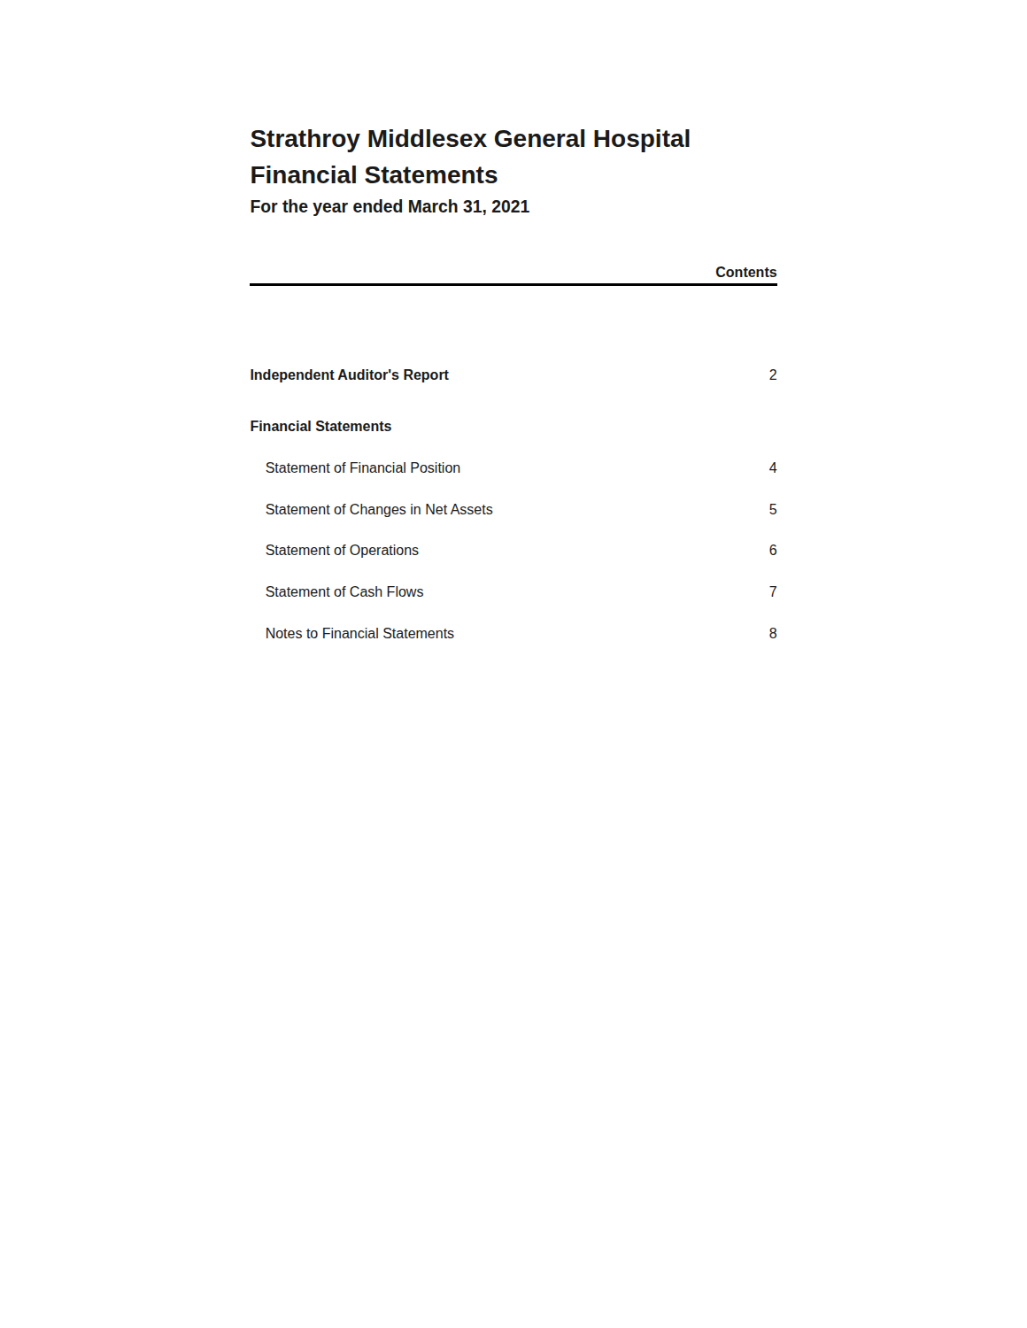Strathroy Middlesex General Hospital
Financial Statements
For the year ended March 31, 2021
Contents
| Independent Auditor's Report | 2 |
| Financial Statements | |
| Statement of Financial Position | 4 |
| Statement of Changes in Net Assets | 5 |
| Statement of Operations | 6 |
| Statement of Cash Flows | 7 |
| Notes to Financial Statements | 8 |